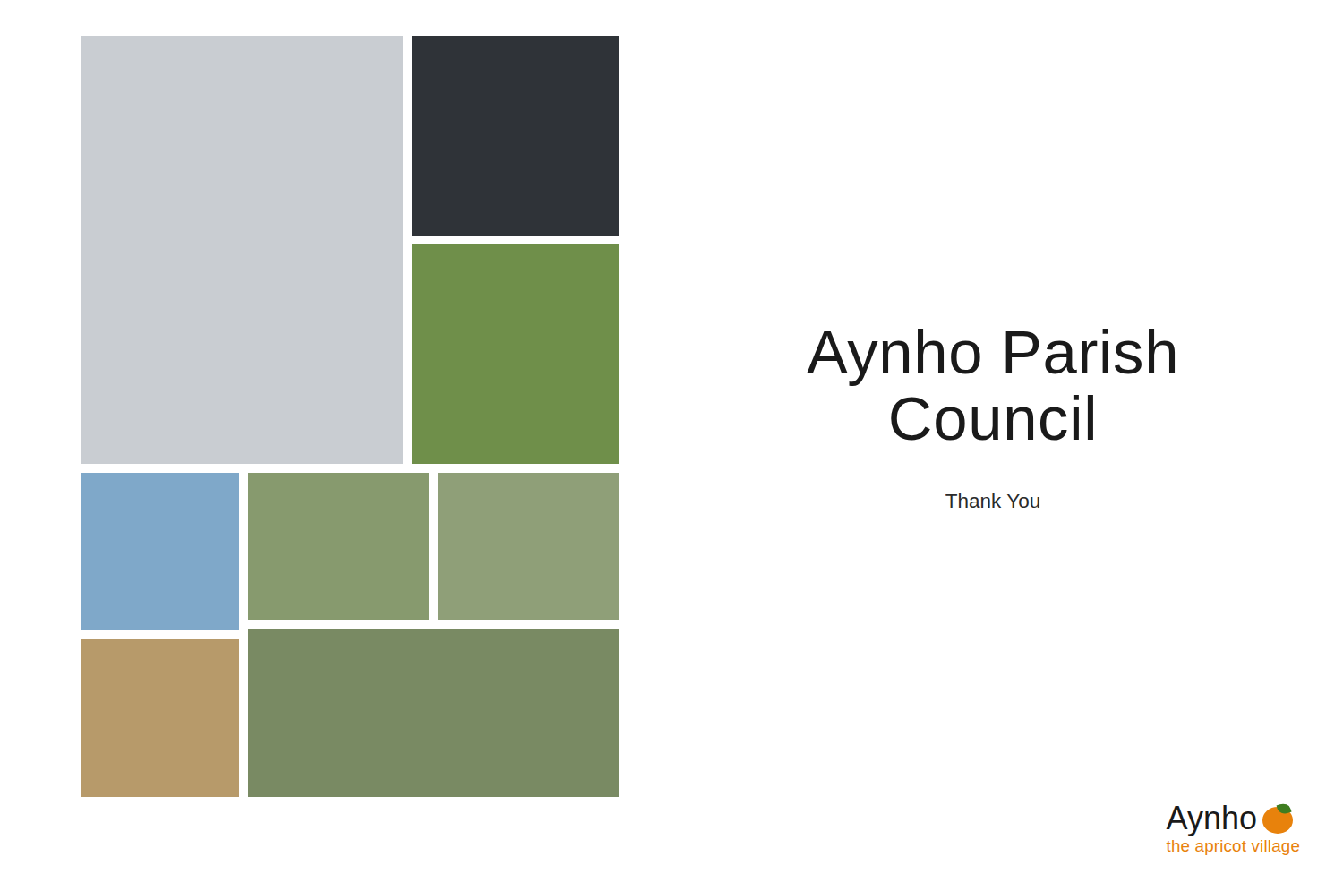Aynho Parish Council
Thank You
Aynho
the apricot village